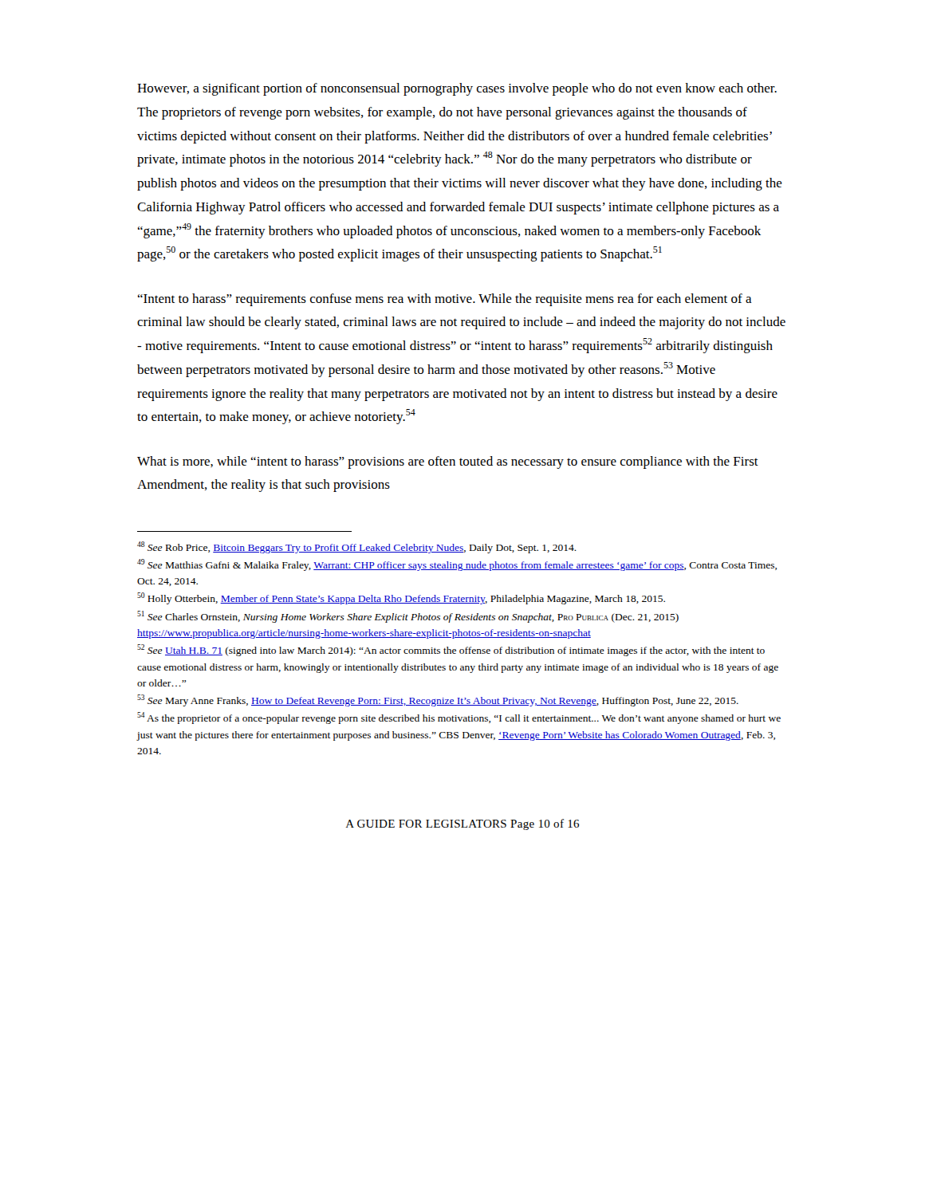However, a significant portion of nonconsensual pornography cases involve people who do not even know each other. The proprietors of revenge porn websites, for example, do not have personal grievances against the thousands of victims depicted without consent on their platforms. Neither did the distributors of over a hundred female celebrities’ private, intimate photos in the notorious 2014 “celebrity hack.” 48 Nor do the many perpetrators who distribute or publish photos and videos on the presumption that their victims will never discover what they have done, including the California Highway Patrol officers who accessed and forwarded female DUI suspects’ intimate cellphone pictures as a “game,”49 the fraternity brothers who uploaded photos of unconscious, naked women to a members-only Facebook page,50 or the caretakers who posted explicit images of their unsuspecting patients to Snapchat.51
“Intent to harass” requirements confuse mens rea with motive. While the requisite mens rea for each element of a criminal law should be clearly stated, criminal laws are not required to include – and indeed the majority do not include - motive requirements. “Intent to cause emotional distress” or “intent to harass” requirements52 arbitrarily distinguish between perpetrators motivated by personal desire to harm and those motivated by other reasons.53 Motive requirements ignore the reality that many perpetrators are motivated not by an intent to distress but instead by a desire to entertain, to make money, or achieve notoriety.54
What is more, while “intent to harass” provisions are often touted as necessary to ensure compliance with the First Amendment, the reality is that such provisions
48 See Rob Price, Bitcoin Beggars Try to Profit Off Leaked Celebrity Nudes, Daily Dot, Sept. 1, 2014.
49 See Matthias Gafni & Malaika Fraley, Warrant: CHP officer says stealing nude photos from female arrestees ‘game’ for cops, Contra Costa Times, Oct. 24, 2014.
50 Holly Otterbein, Member of Penn State’s Kappa Delta Rho Defends Fraternity, Philadelphia Magazine, March 18, 2015.
51 See Charles Ornstein, Nursing Home Workers Share Explicit Photos of Residents on Snapchat, Pro Publica (Dec. 21, 2015) https://www.propublica.org/article/nursing-home-workers-share-explicit-photos-of-residents-on-snapchat
52 See Utah H.B. 71 (signed into law March 2014): “An actor commits the offense of distribution of intimate images if the actor, with the intent to cause emotional distress or harm, knowingly or intentionally distributes to any third party any intimate image of an individual who is 18 years of age or older…”
53 See Mary Anne Franks, How to Defeat Revenge Porn: First, Recognize It’s About Privacy, Not Revenge, Huffington Post, June 22, 2015.
54 As the proprietor of a once-popular revenge porn site described his motivations, “I call it entertainment... We don’t want anyone shamed or hurt we just want the pictures there for entertainment purposes and business.” CBS Denver, ‘Revenge Porn’ Website has Colorado Women Outraged, Feb. 3, 2014.
A GUIDE FOR LEGISLATORS Page 10 of 16